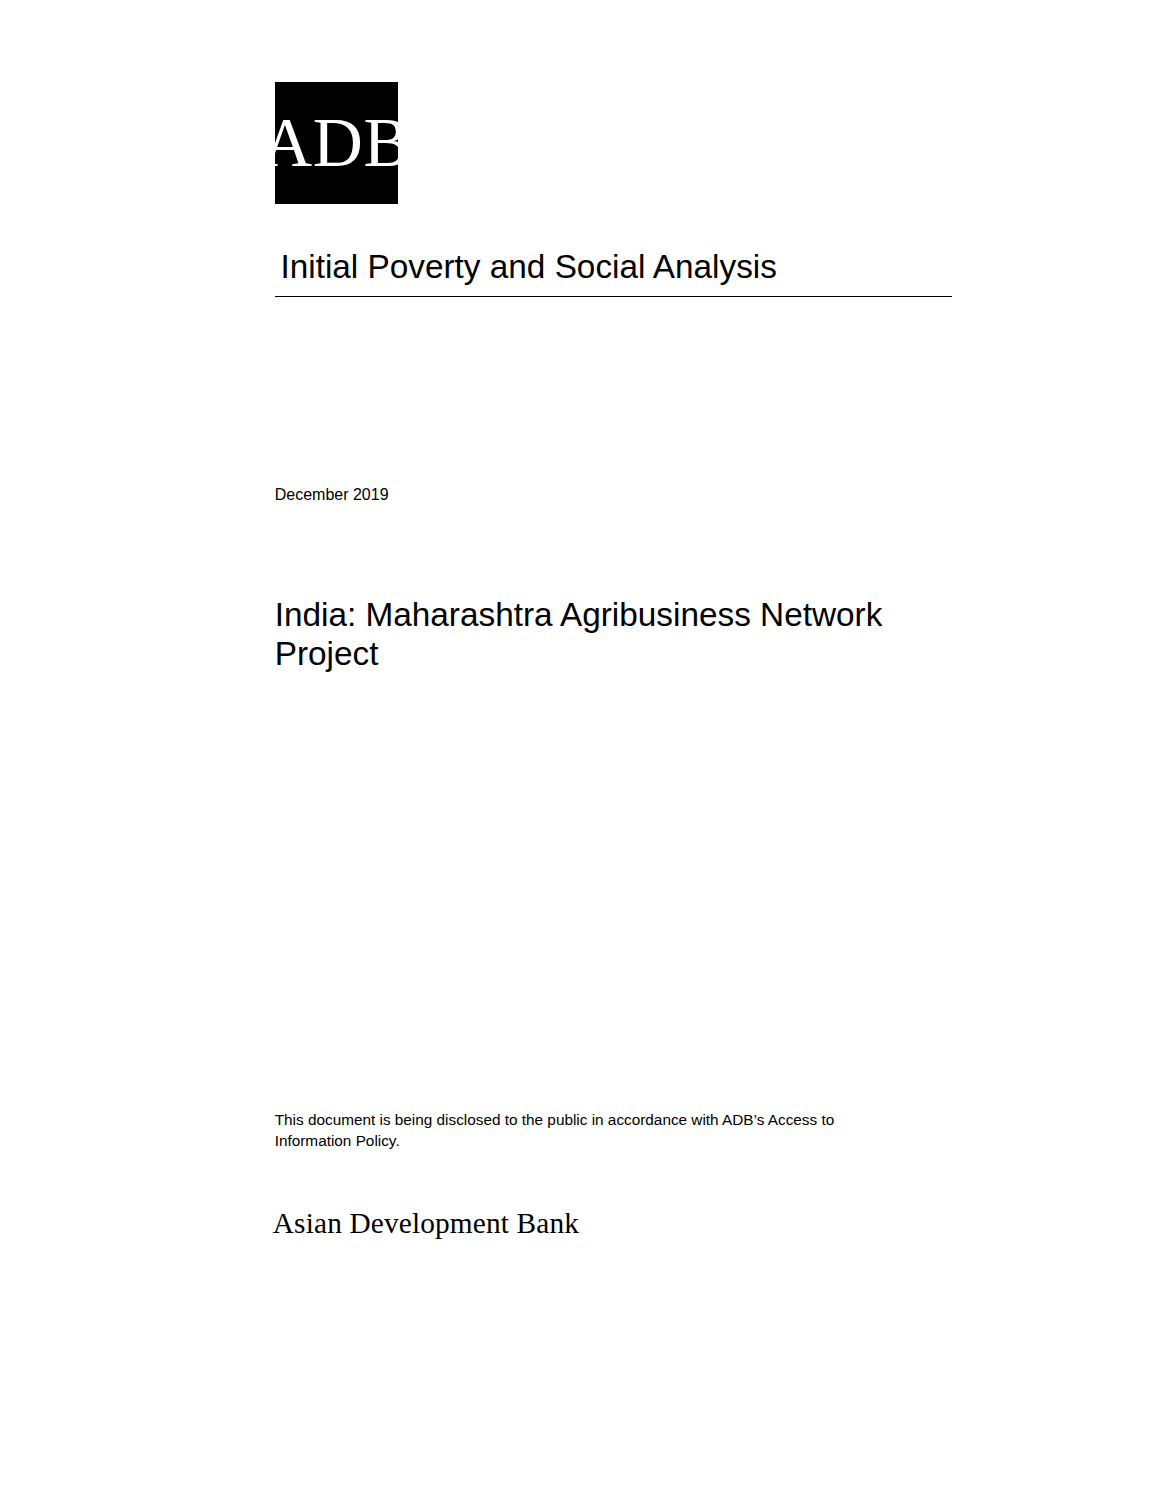ADB
Initial Poverty and Social Analysis
December 2019
India: Maharashtra Agribusiness Network Project
This document is being disclosed to the public in accordance with ADB’s Access to Information Policy.
Asian Development Bank